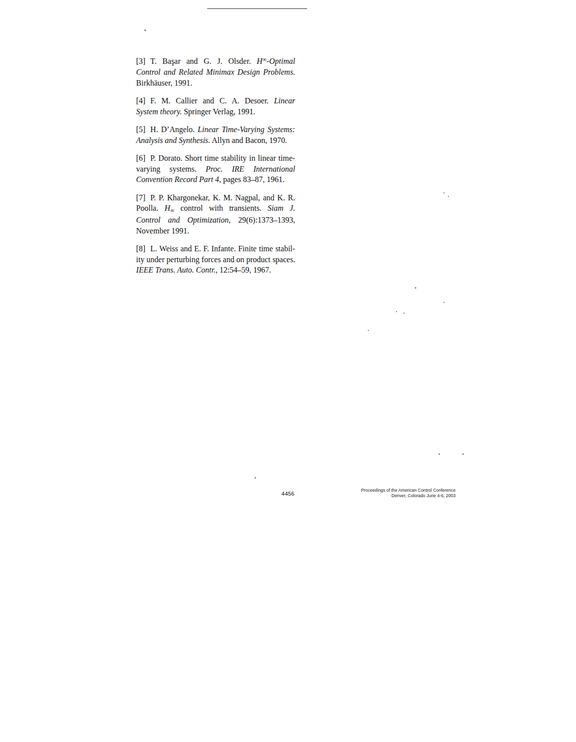[3] T. Başar and G. J. Olsder. H∞-Optimal Control and Related Minimax Design Problems. Birkhäuser, 1991.
[4] F. M. Callier and C. A. Desoer. Linear System theory. Springer Verlag, 1991.
[5] H. D’Angelo. Linear Time-Varying Systems: Analysis and Synthesis. Allyn and Bacon, 1970.
[6] P. Dorato. Short time stability in linear time-varying systems. Proc. IRE International Convention Record Part 4, pages 83–87, 1961.
[7] P. P. Khargonekar, K. M. Nagpal, and K. R. Poolla. H∞ control with transients. Siam J. Control and Optimization, 29(6):1373–1393, November 1991.
[8] L. Weiss and E. F. Infante. Finite time stability under perturbing forces and on product spaces. IEEE Trans. Auto. Contr., 12:54–59, 1967.
4456
Proceedings of the American Control Conference
Denver, Colorado June 4-6, 2003